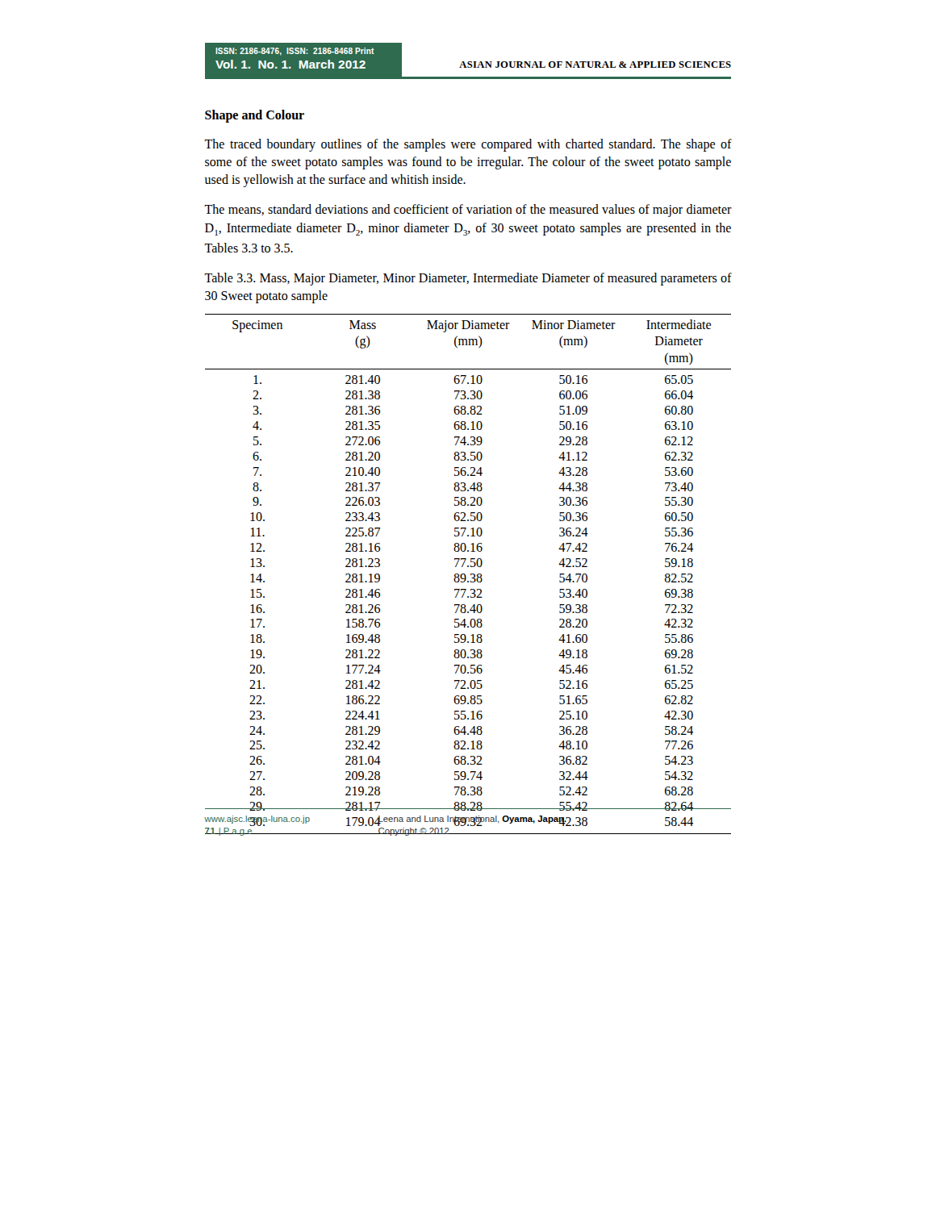ISSN: 2186-8476, ISSN: 2186-8468 Print
Vol. 1. No. 1. March 2012
Asian Journal of Natural & Applied Sciences
Shape and Colour
The traced boundary outlines of the samples were compared with charted standard. The shape of some of the sweet potato samples was found to be irregular. The colour of the sweet potato sample used is yellowish at the surface and whitish inside.
The means, standard deviations and coefficient of variation of the measured values of major diameter D1, Intermediate diameter D2, minor diameter D3, of 30 sweet potato samples are presented in the Tables 3.3 to 3.5.
Table 3.3. Mass, Major Diameter, Minor Diameter, Intermediate Diameter of measured parameters of 30 Sweet potato sample
| Specimen | Mass | Major Diameter | Minor Diameter | Intermediate |
| --- | --- | --- | --- | --- |
| | (g) | (mm) | (mm) | Diameter |
| | | | | (mm) |
| 1. | 281.40 | 67.10 | 50.16 | 65.05 |
| 2. | 281.38 | 73.30 | 60.06 | 66.04 |
| 3. | 281.36 | 68.82 | 51.09 | 60.80 |
| 4. | 281.35 | 68.10 | 50.16 | 63.10 |
| 5. | 272.06 | 74.39 | 29.28 | 62.12 |
| 6. | 281.20 | 83.50 | 41.12 | 62.32 |
| 7. | 210.40 | 56.24 | 43.28 | 53.60 |
| 8. | 281.37 | 83.48 | 44.38 | 73.40 |
| 9. | 226.03 | 58.20 | 30.36 | 55.30 |
| 10. | 233.43 | 62.50 | 50.36 | 60.50 |
| 11. | 225.87 | 57.10 | 36.24 | 55.36 |
| 12. | 281.16 | 80.16 | 47.42 | 76.24 |
| 13. | 281.23 | 77.50 | 42.52 | 59.18 |
| 14. | 281.19 | 89.38 | 54.70 | 82.52 |
| 15. | 281.46 | 77.32 | 53.40 | 69.38 |
| 16. | 281.26 | 78.40 | 59.38 | 72.32 |
| 17. | 158.76 | 54.08 | 28.20 | 42.32 |
| 18. | 169.48 | 59.18 | 41.60 | 55.86 |
| 19. | 281.22 | 80.38 | 49.18 | 69.28 |
| 20. | 177.24 | 70.56 | 45.46 | 61.52 |
| 21. | 281.42 | 72.05 | 52.16 | 65.25 |
| 22. | 186.22 | 69.85 | 51.65 | 62.82 |
| 23. | 224.41 | 55.16 | 25.10 | 42.30 |
| 24. | 281.29 | 64.48 | 36.28 | 58.24 |
| 25. | 232.42 | 82.18 | 48.10 | 77.26 |
| 26. | 281.04 | 68.32 | 36.82 | 54.23 |
| 27. | 209.28 | 59.74 | 32.44 | 54.32 |
| 28. | 219.28 | 78.38 | 52.42 | 68.28 |
| 29. | 281.17 | 88.28 | 55.42 | 82.64 |
| 30. | 179.04 | 69.32 | 42.38 | 58.44 |
www.ajsc.leena-luna.co.jp
71 | P a g e
Leena and Luna International, Oyama, Japan.
Copyright © 2012